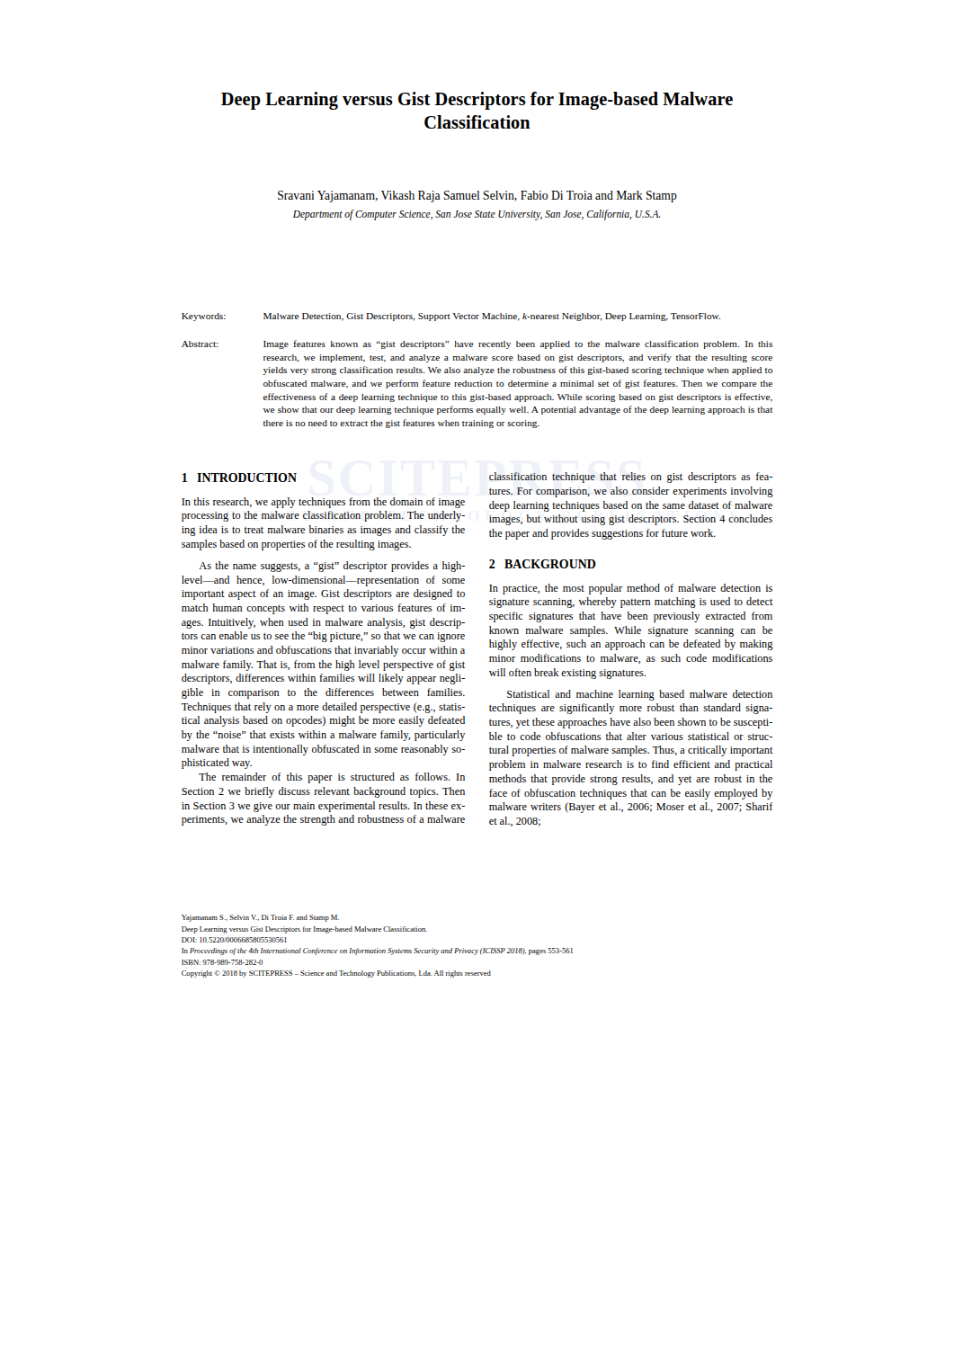SCITEPRESSSCIENCE AND TECHNOLOGY PUBLICATIONS
Deep Learning versus Gist Descriptors for Image-based Malware
Classification
Sravani Yajamanam, Vikash Raja Samuel Selvin, Fabio Di Troia and Mark Stamp
Department of Computer Science, San Jose State University, San Jose, California, U.S.A.
Keywords:
Malware Detection, Gist Descriptors, Support Vector Machine, k-nearest Neighbor, Deep Learning, TensorFlow.
Abstract:
Image features known as “gist descriptors” have recently been applied to the malware classification problem. In this research, we implement, test, and analyze a malware score based on gist descriptors, and verify that the resulting score yields very strong classification results. We also analyze the robustness of this gist-based scoring technique when applied to obfuscated malware, and we perform feature reduction to determine a minimal set of gist features. Then we compare the effectiveness of a deep learning technique to this gist-based approach. While scoring based on gist descriptors is effective, we show that our deep learning technique performs equally well. A potential advantage of the deep learning approach is that there is no need to extract the gist features when training or scoring.
1 INTRODUCTION
In this research, we apply techniques from the domain of image processing to the malware classification problem. The underlying idea is to treat malware binaries as images and classify the samples based on properties of the resulting images.
As the name suggests, a “gist” descriptor provides a high-level—and hence, low-dimensional—representation of some important aspect of an image. Gist descriptors are designed to match human concepts with respect to various features of images. Intuitively, when used in malware analysis, gist descriptors can enable us to see the “big picture,” so that we can ignore minor variations and obfuscations that invariably occur within a malware family. That is, from the high level perspective of gist descriptors, differences within families will likely appear negligible in comparison to the differences between families. Techniques that rely on a more detailed perspective (e.g., statistical analysis based on opcodes) might be more easily defeated by the “noise” that exists within a malware family, particularly malware that is intentionally obfuscated in some reasonably sophisticated way.
The remainder of this paper is structured as follows. In Section 2 we briefly discuss relevant background topics. Then in Section 3 we give our main experimental results. In these experiments, we analyze the strength and robustness of a malware classification technique that relies on gist descriptors as features. For comparison, we also consider experiments involving deep learning techniques based on the same dataset of malware images, but without using gist descriptors. Section 4 concludes the paper and provides suggestions for future work.
2 BACKGROUND
In practice, the most popular method of malware detection is signature scanning, whereby pattern matching is used to detect specific signatures that have been previously extracted from known malware samples. While signature scanning can be highly effective, such an approach can be defeated by making minor modifications to malware, as such code modifications will often break existing signatures.
Statistical and machine learning based malware detection techniques are significantly more robust than standard signatures, yet these approaches have also been shown to be susceptible to code obfuscations that alter various statistical or structural properties of malware samples. Thus, a critically important problem in malware research is to find efficient and practical methods that provide strong results, and yet are robust in the face of obfuscation techniques that can be easily employed by malware writers (Bayer et al., 2006; Moser et al., 2007; Sharif et al., 2008;
Yajamanam S., Selvin V., Di Troia F. and Stamp M.
Deep Learning versus Gist Descriptors for Image-based Malware Classification.
DOI: 10.5220/0006685805530561
In Proceedings of the 4th International Conference on Information Systems Security and Privacy (ICISSP 2018), pages 553-561
ISBN: 978-989-758-282-0
Copyright © 2018 by SCITEPRESS – Science and Technology Publications, Lda. All rights reserved